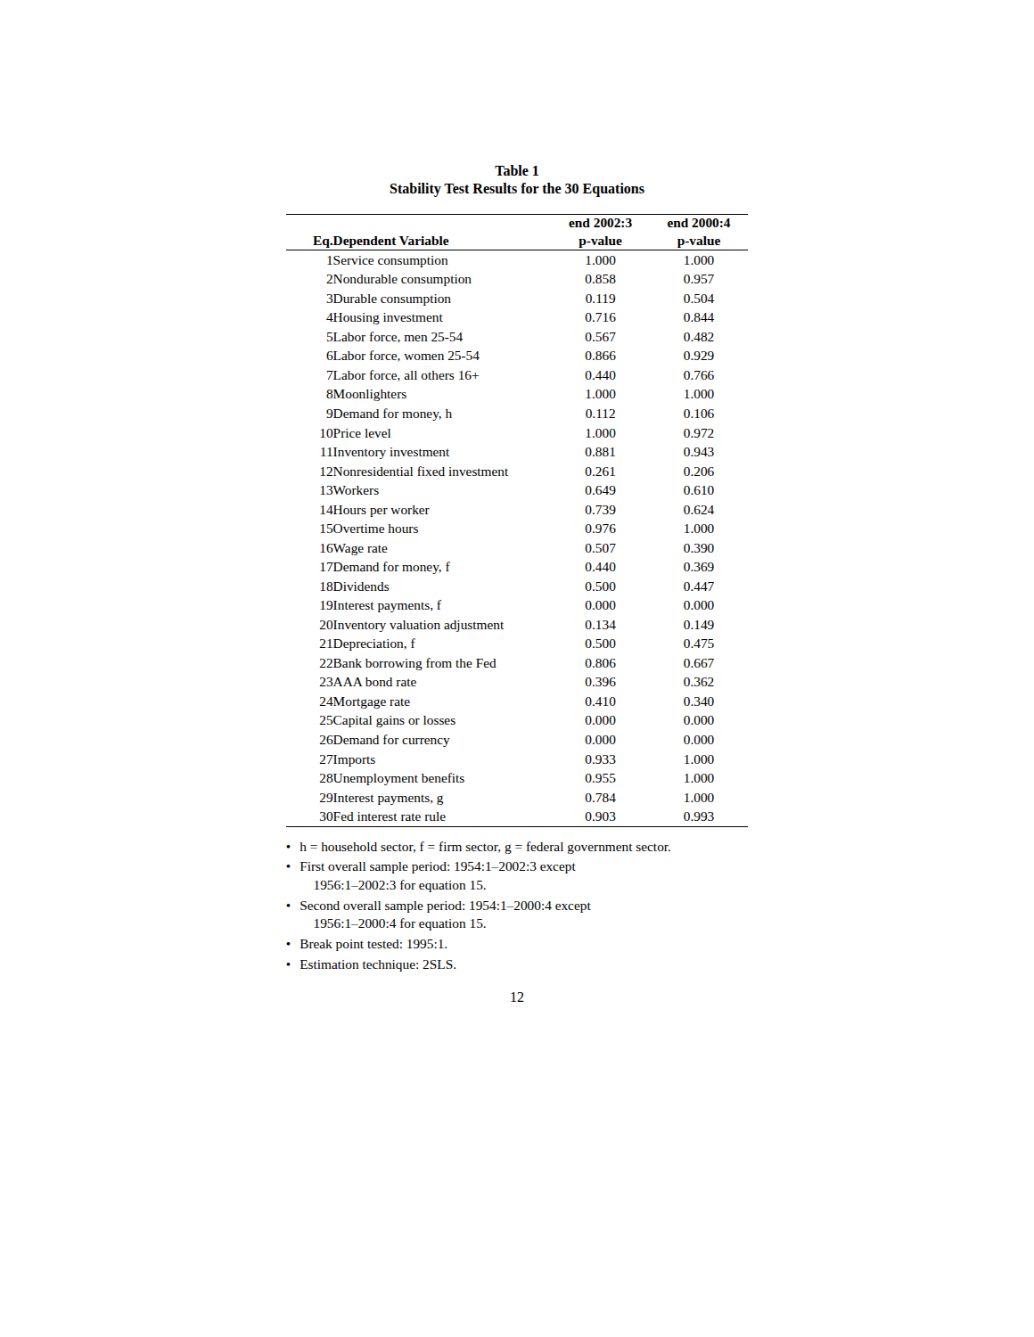Table 1 Stability Test Results for the 30 Equations
| | | end 2002:3 | end 2000:4 |
| --- | --- | --- | --- |
| Eq. | Dependent Variable | p-value | p-value |
| 1 | Service consumption | 1.000 | 1.000 |
| 2 | Nondurable consumption | 0.858 | 0.957 |
| 3 | Durable consumption | 0.119 | 0.504 |
| 4 | Housing investment | 0.716 | 0.844 |
| 5 | Labor force, men 25-54 | 0.567 | 0.482 |
| 6 | Labor force, women 25-54 | 0.866 | 0.929 |
| 7 | Labor force, all others 16+ | 0.440 | 0.766 |
| 8 | Moonlighters | 1.000 | 1.000 |
| 9 | Demand for money, h | 0.112 | 0.106 |
| 10 | Price level | 1.000 | 0.972 |
| 11 | Inventory investment | 0.881 | 0.943 |
| 12 | Nonresidential fixed investment | 0.261 | 0.206 |
| 13 | Workers | 0.649 | 0.610 |
| 14 | Hours per worker | 0.739 | 0.624 |
| 15 | Overtime hours | 0.976 | 1.000 |
| 16 | Wage rate | 0.507 | 0.390 |
| 17 | Demand for money, f | 0.440 | 0.369 |
| 18 | Dividends | 0.500 | 0.447 |
| 19 | Interest payments, f | 0.000 | 0.000 |
| 20 | Inventory valuation adjustment | 0.134 | 0.149 |
| 21 | Depreciation, f | 0.500 | 0.475 |
| 22 | Bank borrowing from the Fed | 0.806 | 0.667 |
| 23 | AAA bond rate | 0.396 | 0.362 |
| 24 | Mortgage rate | 0.410 | 0.340 |
| 25 | Capital gains or losses | 0.000 | 0.000 |
| 26 | Demand for currency | 0.000 | 0.000 |
| 27 | Imports | 0.933 | 1.000 |
| 28 | Unemployment benefits | 0.955 | 1.000 |
| 29 | Interest payments, g | 0.784 | 1.000 |
| 30 | Fed interest rate rule | 0.903 | 0.993 |
•h = household sector, f = firm sector, g = federal government sector.
•First overall sample period: 1954:1–2002:3 except
1956:1–2002:3 for equation 15.
•Second overall sample period: 1954:1–2000:4 except
1956:1–2000:4 for equation 15.
•Break point tested: 1995:1.
•Estimation technique: 2SLS.
12